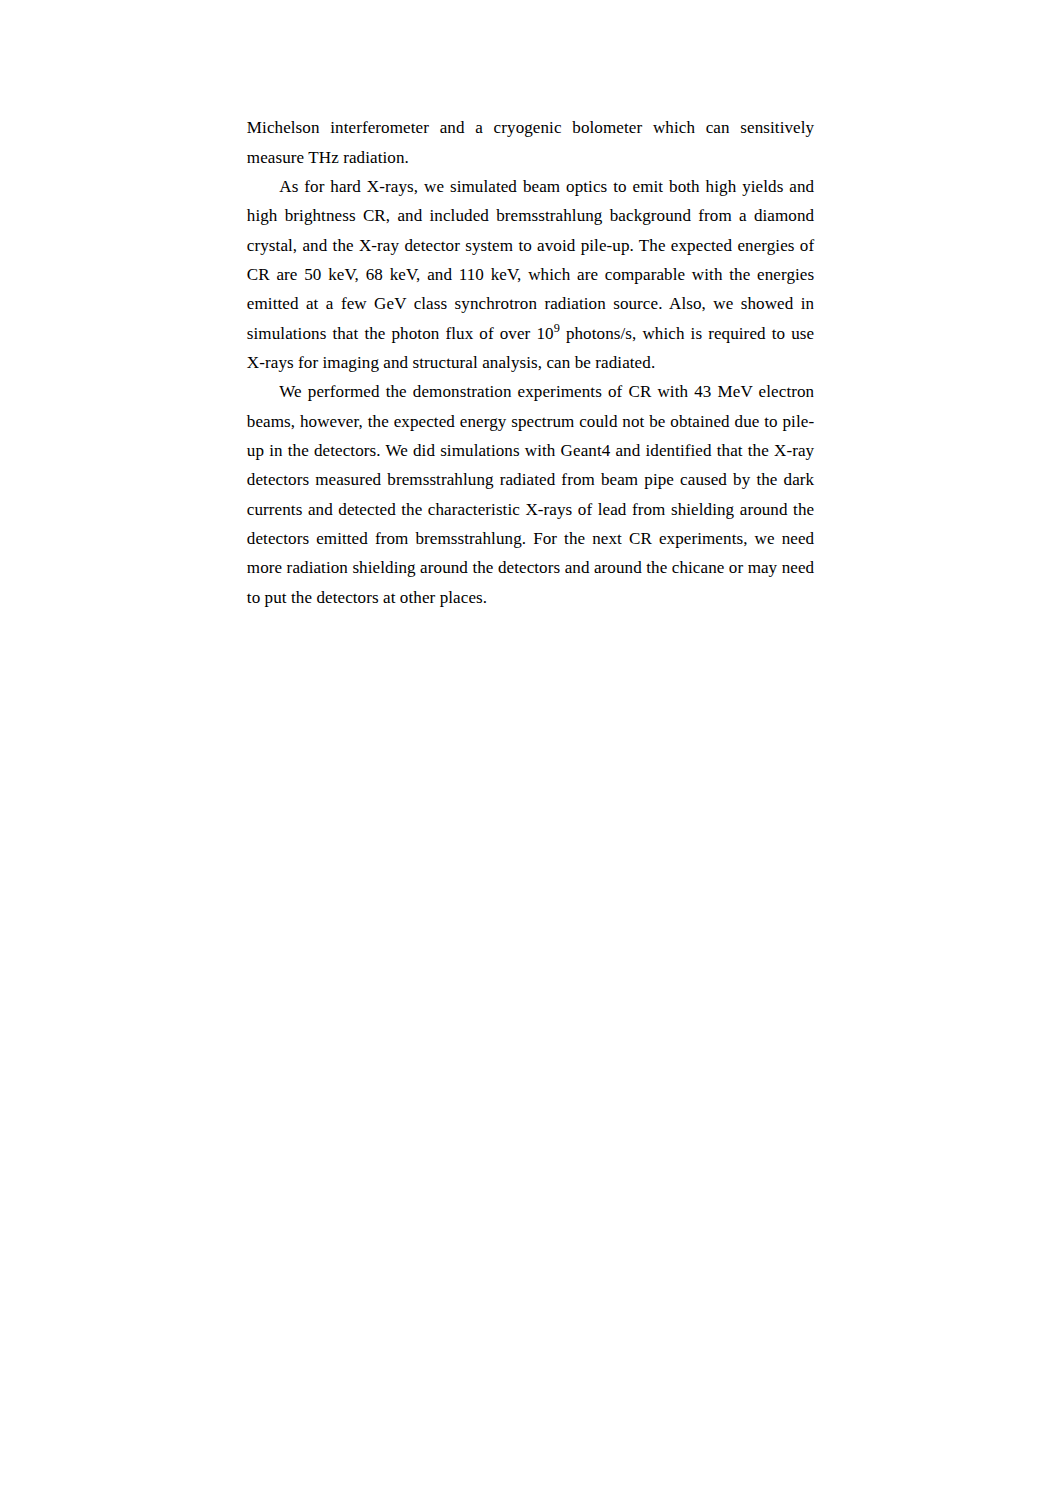Michelson interferometer and a cryogenic bolometer which can sensitively measure THz radiation.
As for hard X-rays, we simulated beam optics to emit both high yields and high brightness CR, and included bremsstrahlung background from a diamond crystal, and the X-ray detector system to avoid pile-up. The expected energies of CR are 50 keV, 68 keV, and 110 keV, which are comparable with the energies emitted at a few GeV class synchrotron radiation source. Also, we showed in simulations that the photon flux of over 109 photons/s, which is required to use X-rays for imaging and structural analysis, can be radiated.
We performed the demonstration experiments of CR with 43 MeV electron beams, however, the expected energy spectrum could not be obtained due to pile-up in the detectors. We did simulations with Geant4 and identified that the X-ray detectors measured bremsstrahlung radiated from beam pipe caused by the dark currents and detected the characteristic X-rays of lead from shielding around the detectors emitted from bremsstrahlung. For the next CR experiments, we need more radiation shielding around the detectors and around the chicane or may need to put the detectors at other places.